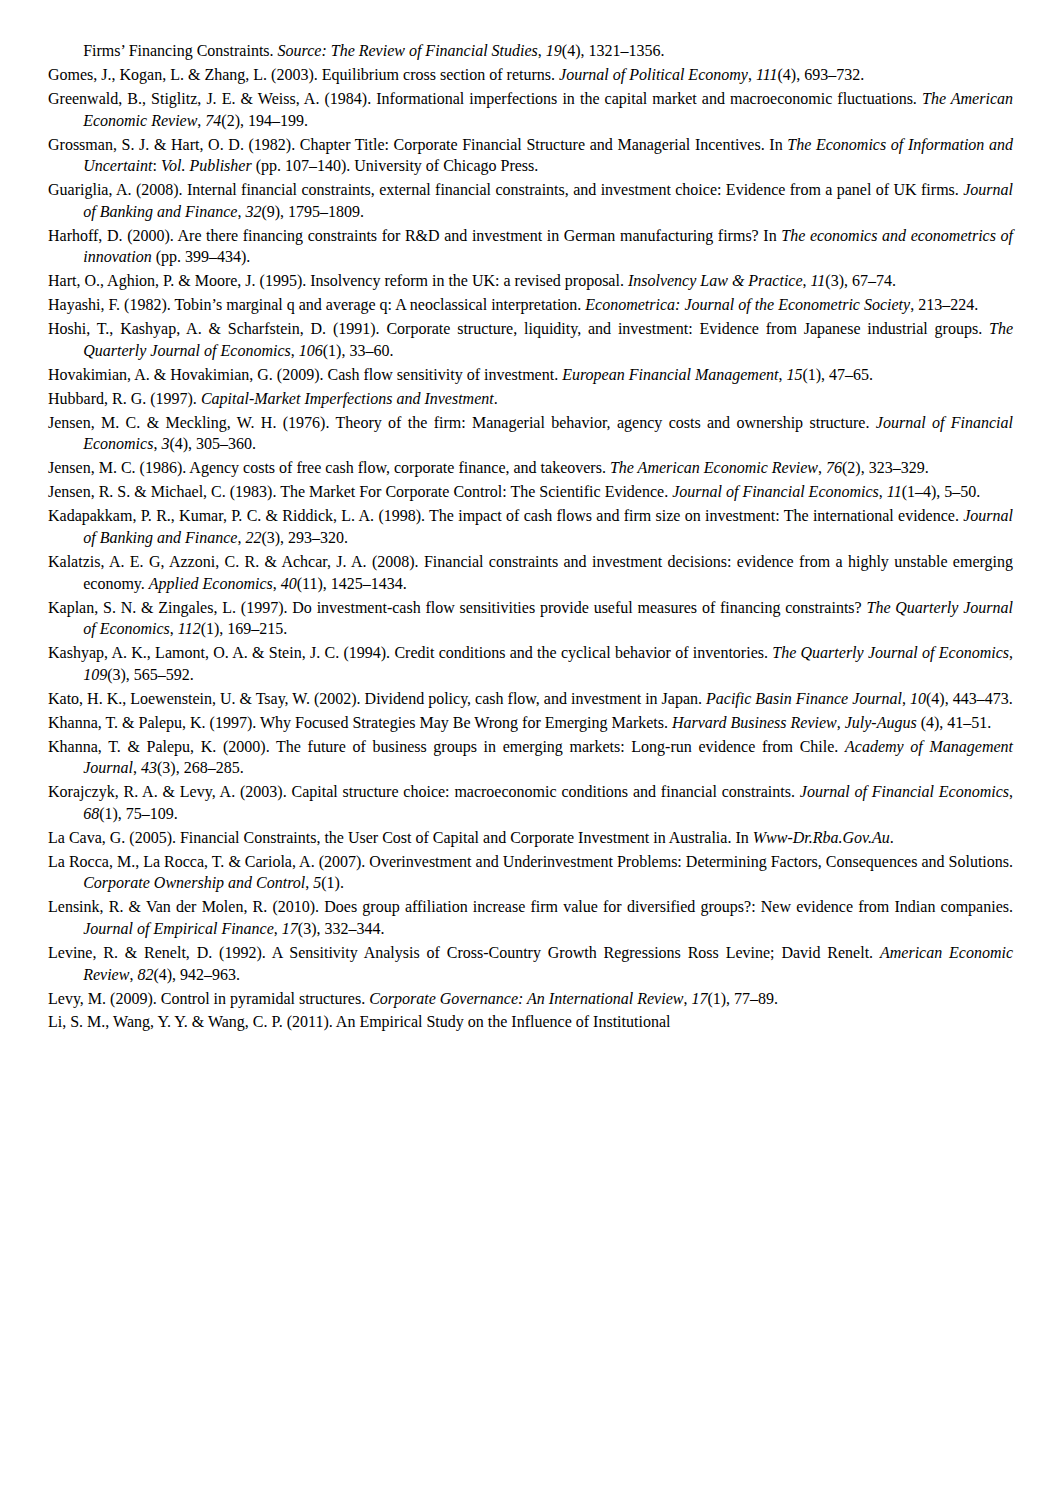Firms’ Financing Constraints. Source: The Review of Financial Studies, 19(4), 1321–1356.
Gomes, J., Kogan, L. & Zhang, L. (2003). Equilibrium cross section of returns. Journal of Political Economy, 111(4), 693–732.
Greenwald, B., Stiglitz, J. E. & Weiss, A. (1984). Informational imperfections in the capital market and macroeconomic fluctuations. The American Economic Review, 74(2), 194–199.
Grossman, S. J. & Hart, O. D. (1982). Chapter Title: Corporate Financial Structure and Managerial Incentives. In The Economics of Information and Uncertaint: Vol. Publisher (pp. 107–140). University of Chicago Press.
Guariglia, A. (2008). Internal financial constraints, external financial constraints, and investment choice: Evidence from a panel of UK firms. Journal of Banking and Finance, 32(9), 1795–1809.
Harhoff, D. (2000). Are there financing constraints for R&D and investment in German manufacturing firms? In The economics and econometrics of innovation (pp. 399–434).
Hart, O., Aghion, P. & Moore, J. (1995). Insolvency reform in the UK: a revised proposal. Insolvency Law & Practice, 11(3), 67–74.
Hayashi, F. (1982). Tobin’s marginal q and average q: A neoclassical interpretation. Econometrica: Journal of the Econometric Society, 213–224.
Hoshi, T., Kashyap, A. & Scharfstein, D. (1991). Corporate structure, liquidity, and investment: Evidence from Japanese industrial groups. The Quarterly Journal of Economics, 106(1), 33–60.
Hovakimian, A. & Hovakimian, G. (2009). Cash flow sensitivity of investment. European Financial Management, 15(1), 47–65.
Hubbard, R. G. (1997). Capital-Market Imperfections and Investment.
Jensen, M. C. & Meckling, W. H. (1976). Theory of the firm: Managerial behavior, agency costs and ownership structure. Journal of Financial Economics, 3(4), 305–360.
Jensen, M. C. (1986). Agency costs of free cash flow, corporate finance, and takeovers. The American Economic Review, 76(2), 323–329.
Jensen, R. S. & Michael, C. (1983). The Market For Corporate Control: The Scientific Evidence. Journal of Financial Economics, 11(1–4), 5–50.
Kadapakkam, P. R., Kumar, P. C. & Riddick, L. A. (1998). The impact of cash flows and firm size on investment: The international evidence. Journal of Banking and Finance, 22(3), 293–320.
Kalatzis, A. E. G, Azzoni, C. R. & Achcar, J. A. (2008). Financial constraints and investment decisions: evidence from a highly unstable emerging economy. Applied Economics, 40(11), 1425–1434.
Kaplan, S. N. & Zingales, L. (1997). Do investment-cash flow sensitivities provide useful measures of financing constraints? The Quarterly Journal of Economics, 112(1), 169–215.
Kashyap, A. K., Lamont, O. A. & Stein, J. C. (1994). Credit conditions and the cyclical behavior of inventories. The Quarterly Journal of Economics, 109(3), 565–592.
Kato, H. K., Loewenstein, U. & Tsay, W. (2002). Dividend policy, cash flow, and investment in Japan. Pacific Basin Finance Journal, 10(4), 443–473.
Khanna, T. & Palepu, K. (1997). Why Focused Strategies May Be Wrong for Emerging Markets. Harvard Business Review, July-Augus (4), 41–51.
Khanna, T. & Palepu, K. (2000). The future of business groups in emerging markets: Long-run evidence from Chile. Academy of Management Journal, 43(3), 268–285.
Korajczyk, R. A. & Levy, A. (2003). Capital structure choice: macroeconomic conditions and financial constraints. Journal of Financial Economics, 68(1), 75–109.
La Cava, G. (2005). Financial Constraints, the User Cost of Capital and Corporate Investment in Australia. In Www-Dr.Rba.Gov.Au.
La Rocca, M., La Rocca, T. & Cariola, A. (2007). Overinvestment and Underinvestment Problems: Determining Factors, Consequences and Solutions. Corporate Ownership and Control, 5(1).
Lensink, R. & Van der Molen, R. (2010). Does group affiliation increase firm value for diversified groups?: New evidence from Indian companies. Journal of Empirical Finance, 17(3), 332–344.
Levine, R. & Renelt, D. (1992). A Sensitivity Analysis of Cross-Country Growth Regressions Ross Levine; David Renelt. American Economic Review, 82(4), 942–963.
Levy, M. (2009). Control in pyramidal structures. Corporate Governance: An International Review, 17(1), 77–89.
Li, S. M., Wang, Y. Y. & Wang, C. P. (2011). An Empirical Study on the Influence of Institutional